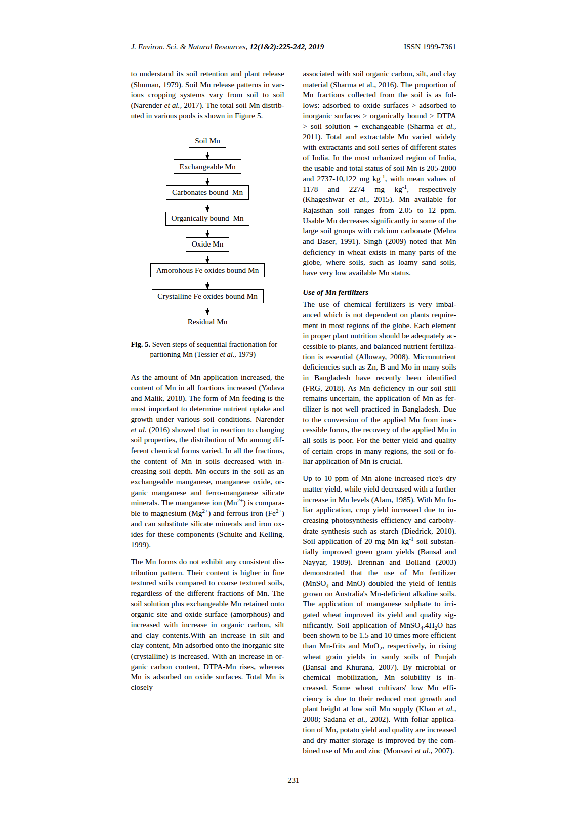J. Environ. Sci. & Natural Resources, 12(1&2):225-242, 2019 ISSN 1999-7361
to understand its soil retention and plant release (Shuman, 1979). Soil Mn release patterns in various cropping systems vary from soil to soil (Narender et al., 2017). The total soil Mn distributed in various pools is shown in Figure 5.
Soil Mn
Exchangeable Mn
Carbonates bound Mn
Organically bound Mn
Oxide Mn
Amorohous Fe oxides bound Mn
Crystalline Fe oxides bound Mn
Residual Mn
Fig. 5. Seven steps of sequential fractionation for partioning Mn (Tessier et al., 1979)
As the amount of Mn application increased, the content of Mn in all fractions increased (Yadava and Malik, 2018). The form of Mn feeding is the most important to determine nutrient uptake and growth under various soil conditions. Narender et al. (2016) showed that in reaction to changing soil properties, the distribution of Mn among different chemical forms varied. In all the fractions, the content of Mn in soils decreased with increasing soil depth. Mn occurs in the soil as an exchangeable manganese, manganese oxide, organic manganese and ferro-manganese silicate minerals. The manganese ion (Mn2+) is comparable to magnesium (Mg2+) and ferrous iron (Fe2+) and can substitute silicate minerals and iron oxides for these components (Schulte and Kelling, 1999).
The Mn forms do not exhibit any consistent distribution pattern. Their content is higher in fine textured soils compared to coarse textured soils, regardless of the different fractions of Mn. The soil solution plus exchangeable Mn retained onto organic site and oxide surface (amorphous) and increased with increase in organic carbon, silt and clay contents.With an increase in silt and clay content, Mn adsorbed onto the inorganic site (crystalline) is increased. With an increase in organic carbon content, DTPA-Mn rises, whereas Mn is adsorbed on oxide surfaces. Total Mn is closely
associated with soil organic carbon, silt, and clay material (Sharma et al., 2016). The proportion of Mn fractions collected from the soil is as follows: adsorbed to oxide surfaces > adsorbed to inorganic surfaces > organically bound > DTPA > soil solution + exchangeable (Sharma et al., 2011). Total and extractable Mn varied widely with extractants and soil series of different states of India. In the most urbanized region of India, the usable and total status of soil Mn is 205-2800 and 2737-10,122 mg kg-1, with mean values of 1178 and 2274 mg kg-1, respectively (Khageshwar et al., 2015). Mn available for Rajasthan soil ranges from 2.05 to 12 ppm. Usable Mn decreases significantly in some of the large soil groups with calcium carbonate (Mehra and Baser, 1991). Singh (2009) noted that Mn deficiency in wheat exists in many parts of the globe, where soils, such as loamy sand soils, have very low available Mn status.
Use of Mn fertilizers
The use of chemical fertilizers is very imbalanced which is not dependent on plants requirement in most regions of the globe. Each element in proper plant nutrition should be adequately accessible to plants, and balanced nutrient fertilization is essential (Alloway, 2008). Micronutrient deficiencies such as Zn, B and Mo in many soils in Bangladesh have recently been identified (FRG, 2018). As Mn deficiency in our soil still remains uncertain, the application of Mn as fertilizer is not well practiced in Bangladesh. Due to the conversion of the applied Mn from inaccessible forms, the recovery of the applied Mn in all soils is poor. For the better yield and quality of certain crops in many regions, the soil or foliar application of Mn is crucial.
Up to 10 ppm of Mn alone increased rice's dry matter yield, while yield decreased with a further increase in Mn levels (Alam, 1985). With Mn foliar application, crop yield increased due to increasing photosynthesis efficiency and carbohydrate synthesis such as starch (Diedrick, 2010). Soil application of 20 mg Mn kg-1 soil substantially improved green gram yields (Bansal and Nayyar, 1989). Brennan and Bolland (2003) demonstrated that the use of Mn fertilizer (MnSO4 and MnO) doubled the yield of lentils grown on Australia's Mn-deficient alkaline soils. The application of manganese sulphate to irrigated wheat improved its yield and quality significantly. Soil application of MnSO4.4H2O has been shown to be 1.5 and 10 times more efficient than Mn-frits and MnO2, respectively, in rising wheat grain yields in sandy soils of Punjab (Bansal and Khurana, 2007). By microbial or chemical mobilization, Mn solubility is increased. Some wheat cultivars' low Mn efficiency is due to their reduced root growth and plant height at low soil Mn supply (Khan et al., 2008; Sadana et al., 2002). With foliar application of Mn, potato yield and quality are increased and dry matter storage is improved by the combined use of Mn and zinc (Mousavi et al., 2007).
231